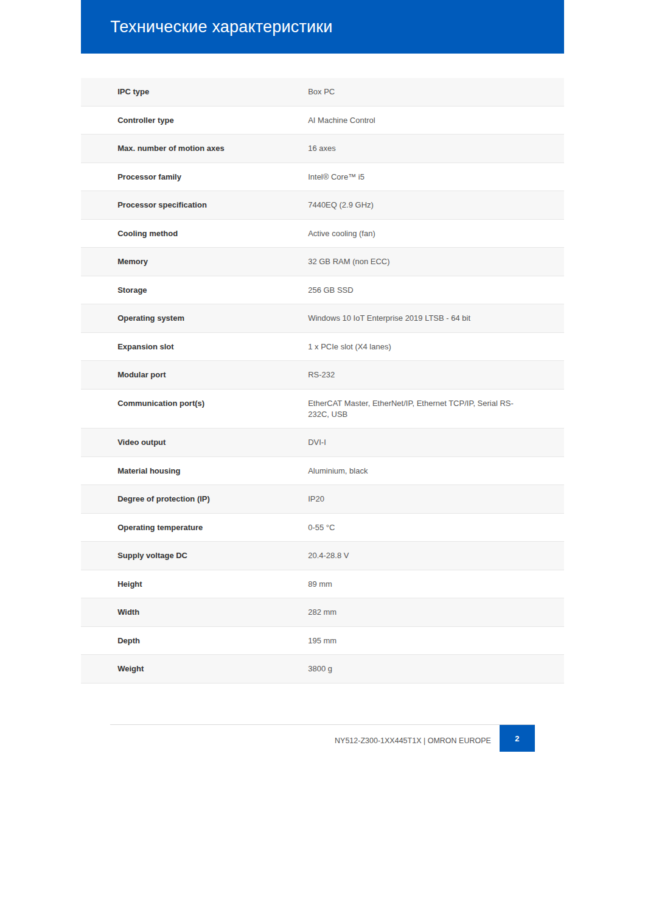Технические характеристики
| IPC type | Box PC |
| Controller type | AI Machine Control |
| Max. number of motion axes | 16 axes |
| Processor family | Intel® Core™ i5 |
| Processor specification | 7440EQ (2.9 GHz) |
| Cooling method | Active cooling (fan) |
| Memory | 32 GB RAM (non ECC) |
| Storage | 256 GB SSD |
| Operating system | Windows 10 IoT Enterprise 2019 LTSB - 64 bit |
| Expansion slot | 1 x PCIe slot (X4 lanes) |
| Modular port | RS-232 |
| Communication port(s) | EtherCAT Master, EtherNet/IP, Ethernet TCP/IP, Serial RS-232C, USB |
| Video output | DVI-I |
| Material housing | Aluminium, black |
| Degree of protection (IP) | IP20 |
| Operating temperature | 0-55 °C |
| Supply voltage DC | 20.4-28.8 V |
| Height | 89 mm |
| Width | 282 mm |
| Depth | 195 mm |
| Weight | 3800 g |
NY512-Z300-1XX445T1X | OMRON EUROPE
2